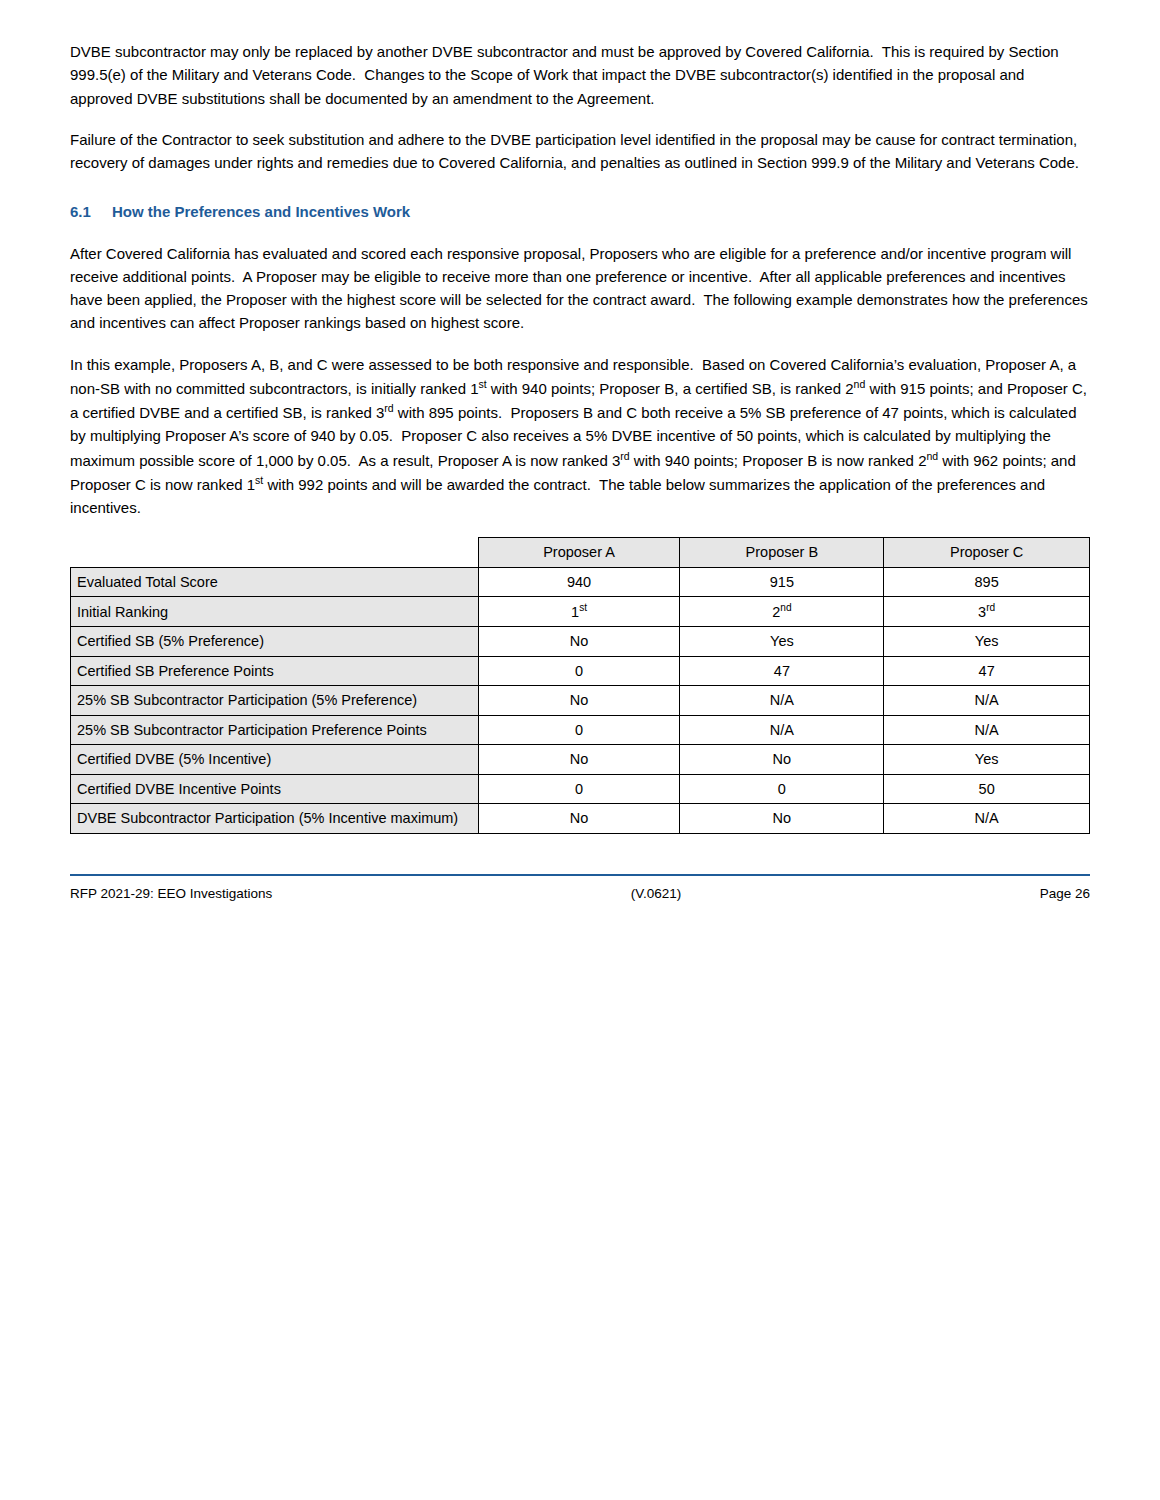DVBE subcontractor may only be replaced by another DVBE subcontractor and must be approved by Covered California. This is required by Section 999.5(e) of the Military and Veterans Code. Changes to the Scope of Work that impact the DVBE subcontractor(s) identified in the proposal and approved DVBE substitutions shall be documented by an amendment to the Agreement.
Failure of the Contractor to seek substitution and adhere to the DVBE participation level identified in the proposal may be cause for contract termination, recovery of damages under rights and remedies due to Covered California, and penalties as outlined in Section 999.9 of the Military and Veterans Code.
6.1 How the Preferences and Incentives Work
After Covered California has evaluated and scored each responsive proposal, Proposers who are eligible for a preference and/or incentive program will receive additional points. A Proposer may be eligible to receive more than one preference or incentive. After all applicable preferences and incentives have been applied, the Proposer with the highest score will be selected for the contract award. The following example demonstrates how the preferences and incentives can affect Proposer rankings based on highest score.
In this example, Proposers A, B, and C were assessed to be both responsive and responsible. Based on Covered California’s evaluation, Proposer A, a non-SB with no committed subcontractors, is initially ranked 1st with 940 points; Proposer B, a certified SB, is ranked 2nd with 915 points; and Proposer C, a certified DVBE and a certified SB, is ranked 3rd with 895 points. Proposers B and C both receive a 5% SB preference of 47 points, which is calculated by multiplying Proposer A’s score of 940 by 0.05. Proposer C also receives a 5% DVBE incentive of 50 points, which is calculated by multiplying the maximum possible score of 1,000 by 0.05. As a result, Proposer A is now ranked 3rd with 940 points; Proposer B is now ranked 2nd with 962 points; and Proposer C is now ranked 1st with 992 points and will be awarded the contract. The table below summarizes the application of the preferences and incentives.
| | Proposer A | Proposer B | Proposer C |
| --- | --- | --- | --- |
| Evaluated Total Score | 940 | 915 | 895 |
| Initial Ranking | 1 st | 2 nd | 3 rd |
| Certified SB (5% Preference) | No | Yes | Yes |
| Certified SB Preference Points | 0 | 47 | 47 |
| 25% SB Subcontractor Participation (5% Preference) | No | N/A | N/A |
| 25% SB Subcontractor Participation Preference Points | 0 | N/A | N/A |
| Certified DVBE (5% Incentive) | No | No | Yes |
| Certified DVBE Incentive Points | 0 | 0 | 50 |
| DVBE Subcontractor Participation (5% Incentive maximum) | No | No | N/A |
RFP 2021-29: EEO Investigations (V.0621) Page 26